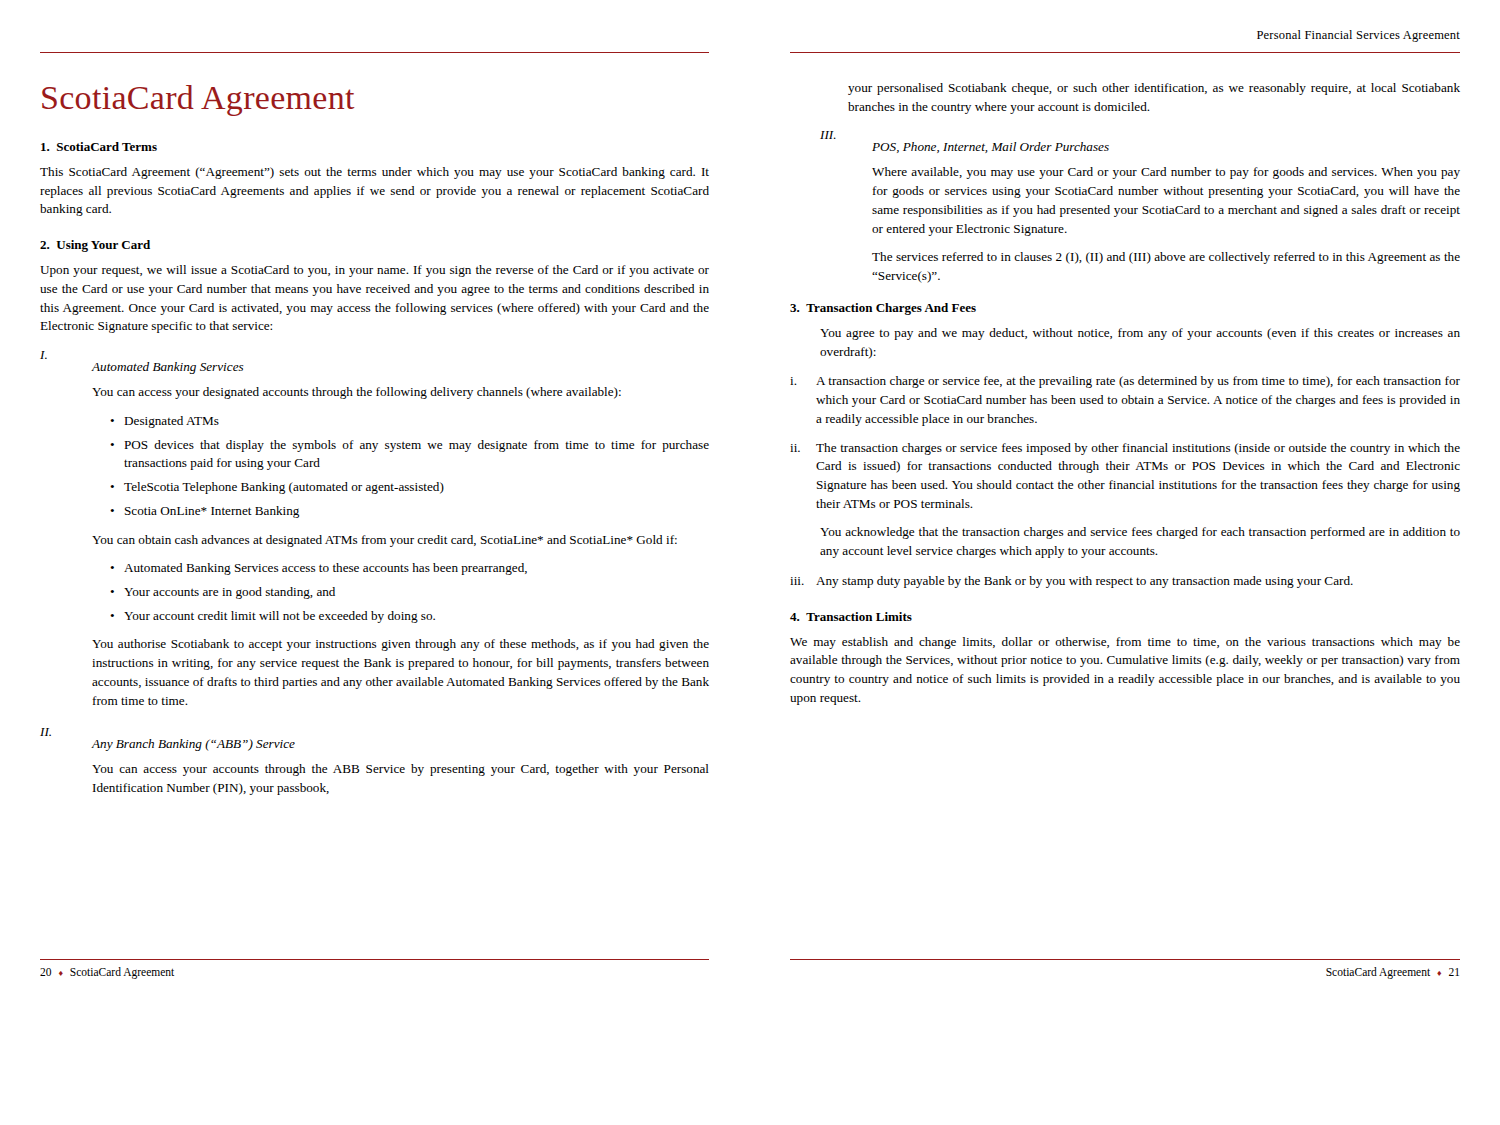ScotiaCard Agreement
1. ScotiaCard Terms
This ScotiaCard Agreement (“Agreement”) sets out the terms under which you may use your ScotiaCard banking card. It replaces all previous ScotiaCard Agreements and applies if we send or provide you a renewal or replacement ScotiaCard banking card.
2. Using Your Card
Upon your request, we will issue a ScotiaCard to you, in your name. If you sign the reverse of the Card or if you activate or use the Card or use your Card number that means you have received and you agree to the terms and conditions described in this Agreement. Once your Card is activated, you may access the following services (where offered) with your Card and the Electronic Signature specific to that service:
I.
Automated Banking Services
You can access your designated accounts through the following delivery channels (where available):
Designated ATMs
POS devices that display the symbols of any system we may designate from time to time for purchase transactions paid for using your Card
TeleScotia Telephone Banking (automated or agent-assisted)
Scotia OnLine* Internet Banking
You can obtain cash advances at designated ATMs from your credit card, ScotiaLine* and ScotiaLine* Gold if:
Automated Banking Services access to these accounts has been prearranged,
Your accounts are in good standing, and
Your account credit limit will not be exceeded by doing so.
You authorise Scotiabank to accept your instructions given through any of these methods, as if you had given the instructions in writing, for any service request the Bank is prepared to honour, for bill payments, transfers between accounts, issuance of drafts to third parties and any other available Automated Banking Services offered by the Bank from time to time.
II.
Any Branch Banking (“ABB”) Service
You can access your accounts through the ABB Service by presenting your Card, together with your Personal Identification Number (PIN), your passbook,
20 ♦ ScotiaCard Agreement
Personal Financial Services Agreement
your personalised Scotiabank cheque, or such other identification, as we reasonably require, at local Scotiabank branches in the country where your account is domiciled.
III.
POS, Phone, Internet, Mail Order Purchases
Where available, you may use your Card or your Card number to pay for goods and services. When you pay for goods or services using your ScotiaCard number without presenting your ScotiaCard, you will have the same responsibilities as if you had presented your ScotiaCard to a merchant and signed a sales draft or receipt or entered your Electronic Signature.
The services referred to in clauses 2 (I), (II) and (III) above are collectively referred to in this Agreement as the “Service(s)”.
3. Transaction Charges And Fees
You agree to pay and we may deduct, without notice, from any of your accounts (even if this creates or increases an overdraft):
A transaction charge or service fee, at the prevailing rate (as determined by us from time to time), for each transaction for which your Card or ScotiaCard number has been used to obtain a Service. A notice of the charges and fees is provided in a readily accessible place in our branches.
The transaction charges or service fees imposed by other financial institutions (inside or outside the country in which the Card is issued) for transactions conducted through their ATMs or POS Devices in which the Card and Electronic Signature has been used. You should contact the other financial institutions for the transaction fees they charge for using their ATMs or POS terminals.
You acknowledge that the transaction charges and service fees charged for each transaction performed are in addition to any account level service charges which apply to your accounts.
Any stamp duty payable by the Bank or by you with respect to any transaction made using your Card.
4. Transaction Limits
We may establish and change limits, dollar or otherwise, from time to time, on the various transactions which may be available through the Services, without prior notice to you. Cumulative limits (e.g. daily, weekly or per transaction) vary from country to country and notice of such limits is provided in a readily accessible place in our branches, and is available to you upon request.
ScotiaCard Agreement ♦ 21